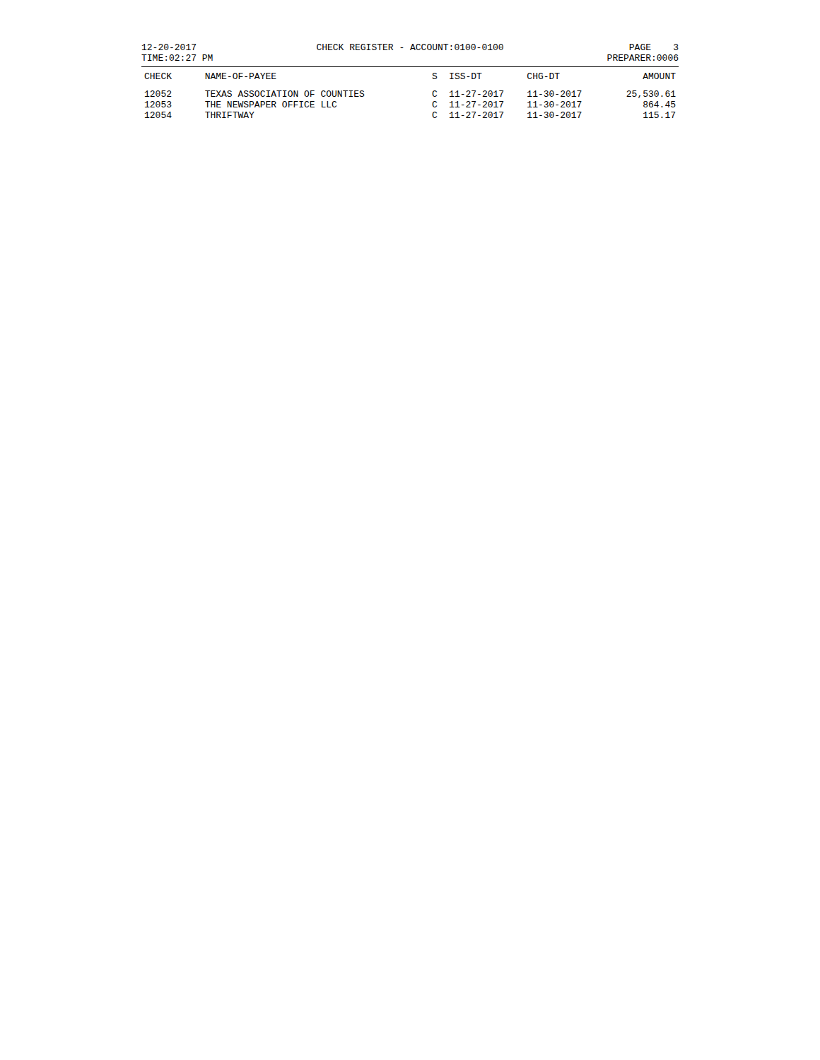12-20-2017
CHECK REGISTER - ACCOUNT:0100-0100
PAGE 3
TIME:02:27 PM
PREPARER:0006
| CHECK | NAME-OF-PAYEE | S | ISS-DT | CHG-DT | AMOUNT |
| --- | --- | --- | --- | --- | --- |
| 12052 | TEXAS ASSOCIATION OF COUNTIES | C | 11-27-2017 | 11-30-2017 | 25,530.61 |
| 12053 | THE NEWSPAPER OFFICE LLC | C | 11-27-2017 | 11-30-2017 | 864.45 |
| 12054 | THRIFTWAY | C | 11-27-2017 | 11-30-2017 | 115.17 |